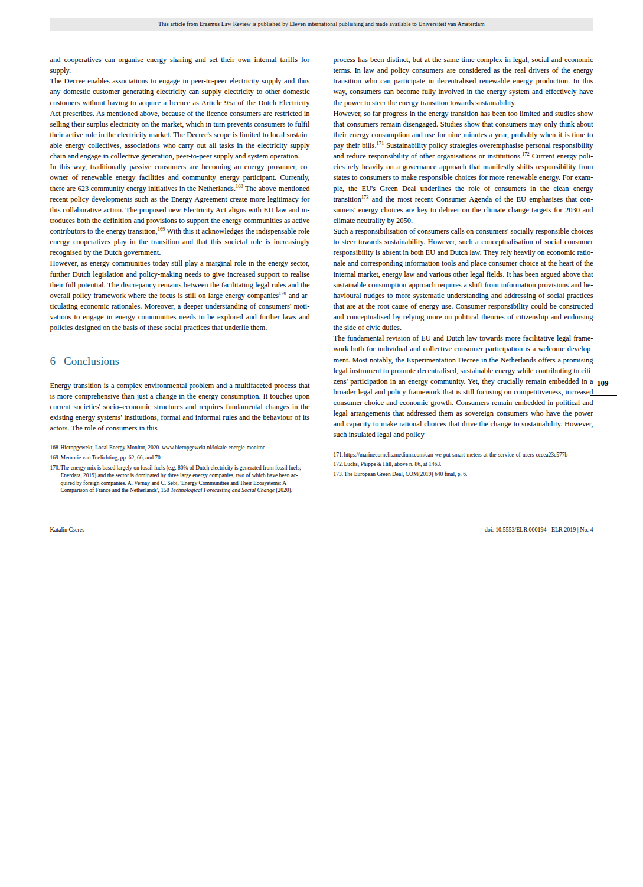This article from Erasmus Law Review is published by Eleven international publishing and made available to Universiteit van Amsterdam
109
and cooperatives can organise energy sharing and set their own internal tariffs for supply.
The Decree enables associations to engage in peer-to-peer electricity supply and thus any domestic customer generating electricity can supply electricity to other domestic customers without having to acquire a licence as Article 95a of the Dutch Electricity Act prescribes. As mentioned above, because of the licence consumers are restricted in selling their surplus electricity on the market, which in turn prevents consumers to fulfil their active role in the electricity market. The Decree's scope is limited to local sustainable energy collectives, associations who carry out all tasks in the electricity supply chain and engage in collective generation, peer-to-peer supply and system operation.
In this way, traditionally passive consumers are becoming an energy prosumer, co-owner of renewable energy facilities and community energy participant. Currently, there are 623 community energy initiatives in the Netherlands.168 The above-mentioned recent policy developments such as the Energy Agreement create more legitimacy for this collaborative action. The proposed new Electricity Act aligns with EU law and introduces both the definition and provisions to support the energy communities as active contributors to the energy transition,169 With this it acknowledges the indispensable role energy cooperatives play in the transition and that this societal role is increasingly recognised by the Dutch government.
However, as energy communities today still play a marginal role in the energy sector, further Dutch legislation and policy-making needs to give increased support to realise their full potential. The discrepancy remains between the facilitating legal rules and the overall policy framework where the focus is still on large energy companies170 and articulating economic rationales. Moreover, a deeper understanding of consumers' motivations to engage in energy communities needs to be explored and further laws and policies designed on the basis of these social practices that underlie them.
6 Conclusions
Energy transition is a complex environmental problem and a multifaceted process that is more comprehensive than just a change in the energy consumption. It touches upon current societies' socio–economic structures and requires fundamental changes in the existing energy systems' institutions, formal and informal rules and the behaviour of its actors. The role of consumers in this
168. Hieropgewekt, Local Energy Monitor, 2020. www.hieropgewekt.nl/lokale-energie-monitor.
169. Memorie van Toelichting, pp. 62, 66, and 70.
170. The energy mix is based largely on fossil fuels (e.g. 80% of Dutch electricity is generated from fossil fuels; Enerdata, 2019) and the sector is dominated by three large energy companies, two of which have been acquired by foreign companies. A. Vernay and C. Sebi, 'Energy Communities and Their Ecosystems: A Comparison of France and the Netherlands', 158 Technological Forecasting and Social Change (2020).
process has been distinct, but at the same time complex in legal, social and economic terms. In law and policy consumers are considered as the real drivers of the energy transition who can participate in decentralised renewable energy production. In this way, consumers can become fully involved in the energy system and effectively have the power to steer the energy transition towards sustainability.
However, so far progress in the energy transition has been too limited and studies show that consumers remain disengaged. Studies show that consumers may only think about their energy consumption and use for nine minutes a year, probably when it is time to pay their bills.171 Sustainability policy strategies overemphasise personal responsibility and reduce responsibility of other organisations or institutions.172 Current energy policies rely heavily on a governance approach that manifestly shifts responsibility from states to consumers to make responsible choices for more renewable energy. For example, the EU's Green Deal underlines the role of consumers in the clean energy transition173 and the most recent Consumer Agenda of the EU emphasises that consumers' energy choices are key to deliver on the climate change targets for 2030 and climate neutrality by 2050.
Such a responsibilisation of consumers calls on consumers' socially responsible choices to steer towards sustainability. However, such a conceptualisation of social consumer responsibility is absent in both EU and Dutch law. They rely heavily on economic rationale and corresponding information tools and place consumer choice at the heart of the internal market, energy law and various other legal fields. It has been argued above that sustainable consumption approach requires a shift from information provisions and behavioural nudges to more systematic understanding and addressing of social practices that are at the root cause of energy use. Consumer responsibility could be constructed and conceptualised by relying more on political theories of citizenship and endorsing the side of civic duties.
The fundamental revision of EU and Dutch law towards more facilitative legal framework both for individual and collective consumer participation is a welcome development. Most notably, the Experimentation Decree in the Netherlands offers a promising legal instrument to promote decentralised, sustainable energy while contributing to citizens' participation in an energy community. Yet, they crucially remain embedded in a broader legal and policy framework that is still focusing on competitiveness, increased consumer choice and economic growth. Consumers remain embedded in political and legal arrangements that addressed them as sovereign consumers who have the power and capacity to make rational choices that drive the change to sustainability. However, such insulated legal and policy
171. https://marinecornelis.medium.com/can-we-put-smart-meters-at-the-service-of-users-cceea23c577b
172. Luchs, Phipps & Hill, above n. 86, at 1463.
173. The European Green Deal, COM(2019) 640 final, p. 6.
Katalin Cseres
doi: 10.5553/ELR.000194 - ELR 2019 | No. 4